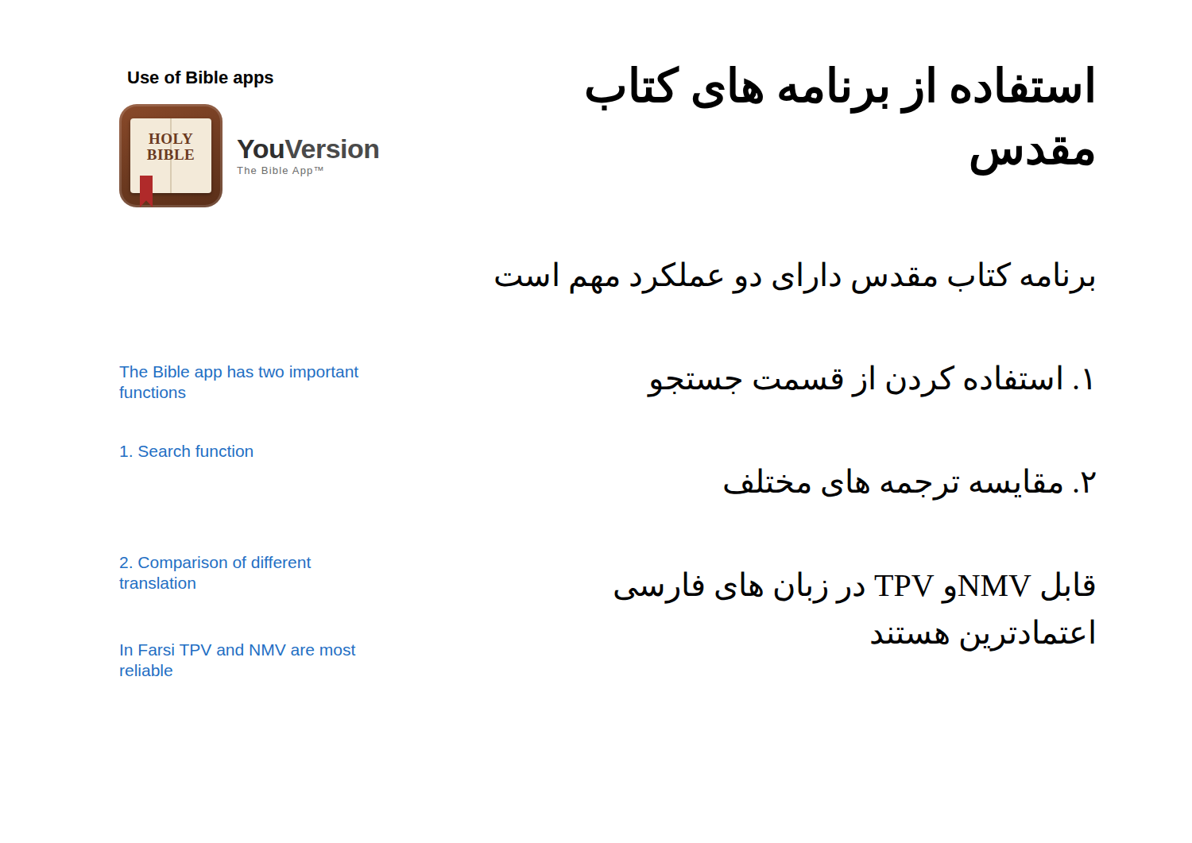Use of Bible apps
HOLY
BIBLE
You Version
The Bible App™
The Bible app has two important functions
1. Search function
2. Comparison of different translation
In Farsi TPV and NMV are most reliable
استفاده از برنامه های کتاب مقدس
برنامه کتاب مقدس دارای دو عملکرد مهم است
۱. استفاده کردن از قسمت جستجو
۲. مقایسه ترجمه های مختلف
قابل NMVو TPV در زبان های فارسی اعتمادترین هستند